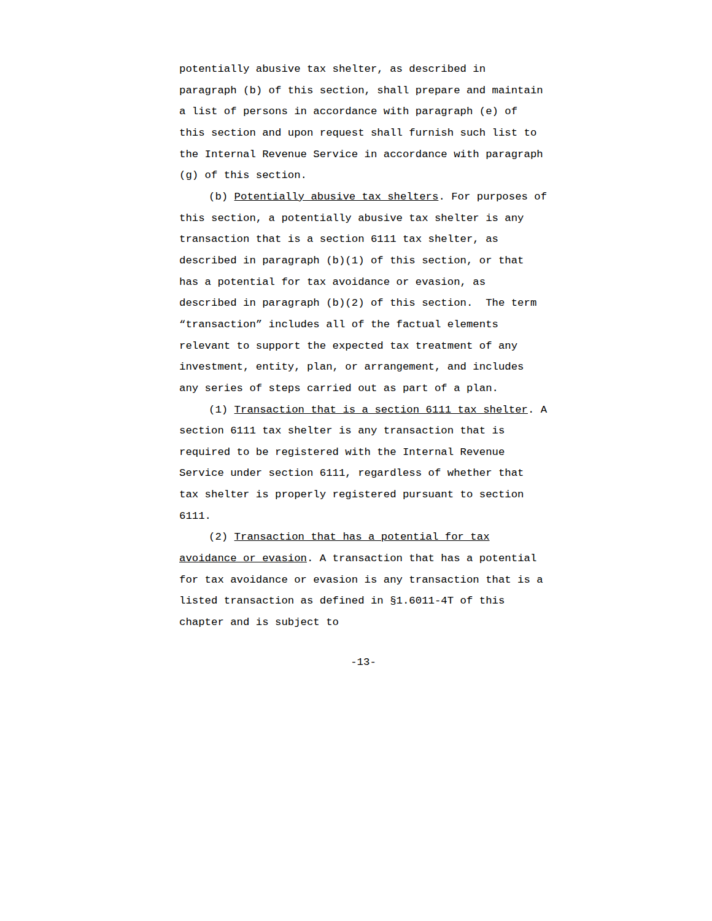potentially abusive tax shelter, as described in paragraph (b) of this section, shall prepare and maintain a list of persons in accordance with paragraph (e) of this section and upon request shall furnish such list to the Internal Revenue Service in accordance with paragraph (g) of this section.
(b) Potentially abusive tax shelters. For purposes of this section, a potentially abusive tax shelter is any transaction that is a section 6111 tax shelter, as described in paragraph (b)(1) of this section, or that has a potential for tax avoidance or evasion, as described in paragraph (b)(2) of this section. The term “transaction” includes all of the factual elements relevant to support the expected tax treatment of any investment, entity, plan, or arrangement, and includes any series of steps carried out as part of a plan.
(1) Transaction that is a section 6111 tax shelter. A section 6111 tax shelter is any transaction that is required to be registered with the Internal Revenue Service under section 6111, regardless of whether that tax shelter is properly registered pursuant to section 6111.
(2) Transaction that has a potential for tax avoidance or evasion. A transaction that has a potential for tax avoidance or evasion is any transaction that is a listed transaction as defined in §1.6011-4T of this chapter and is subject to
-13-